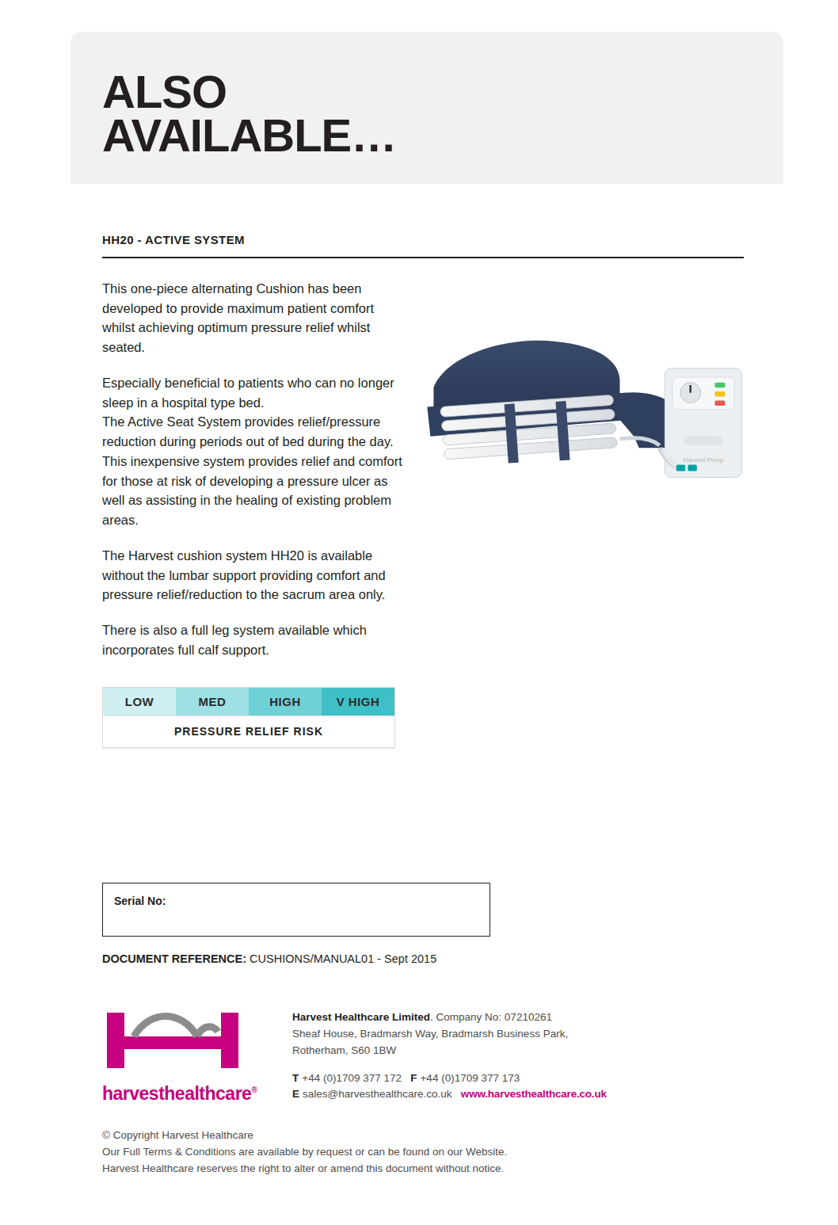Also Available…
HH20 - Active System
This one-piece alternating Cushion has been developed to provide maximum patient comfort whilst achieving optimum pressure relief whilst seated.
Especially beneficial to patients who can no longer sleep in a hospital type bed.
The Active Seat System provides relief/pressure reduction during periods out of bed during the day. This inexpensive system provides relief and comfort for those at risk of developing a pressure ulcer as well as assisting in the healing of existing problem areas.
The Harvest cushion system HH20 is available without the lumbar support providing comfort and pressure relief/reduction to the sacrum area only.
There is also a full leg system available which incorporates full calf support.
| Low | Med | High | V High |
| Pressure Relief Risk |
Serial No:
DOCUMENT REFERENCE: CUSHIONS/MANUAL01 - Sept 2015
harvesthealthcare®
Harvest Healthcare Limited. Company No: 07210261
Sheaf House, Bradmarsh Way, Bradmarsh Business Park,
Rotherham, S60 1BW
T+44 (0)1709 377 172 F+44 (0)1709 377 173
Esales@harvesthealthcare.co.uk www.harvesthealthcare.co.uk
© Copyright Harvest Healthcare
Our Full Terms & Conditions are available by request or can be found on our Website.
Harvest Healthcare reserves the right to alter or amend this document without notice.